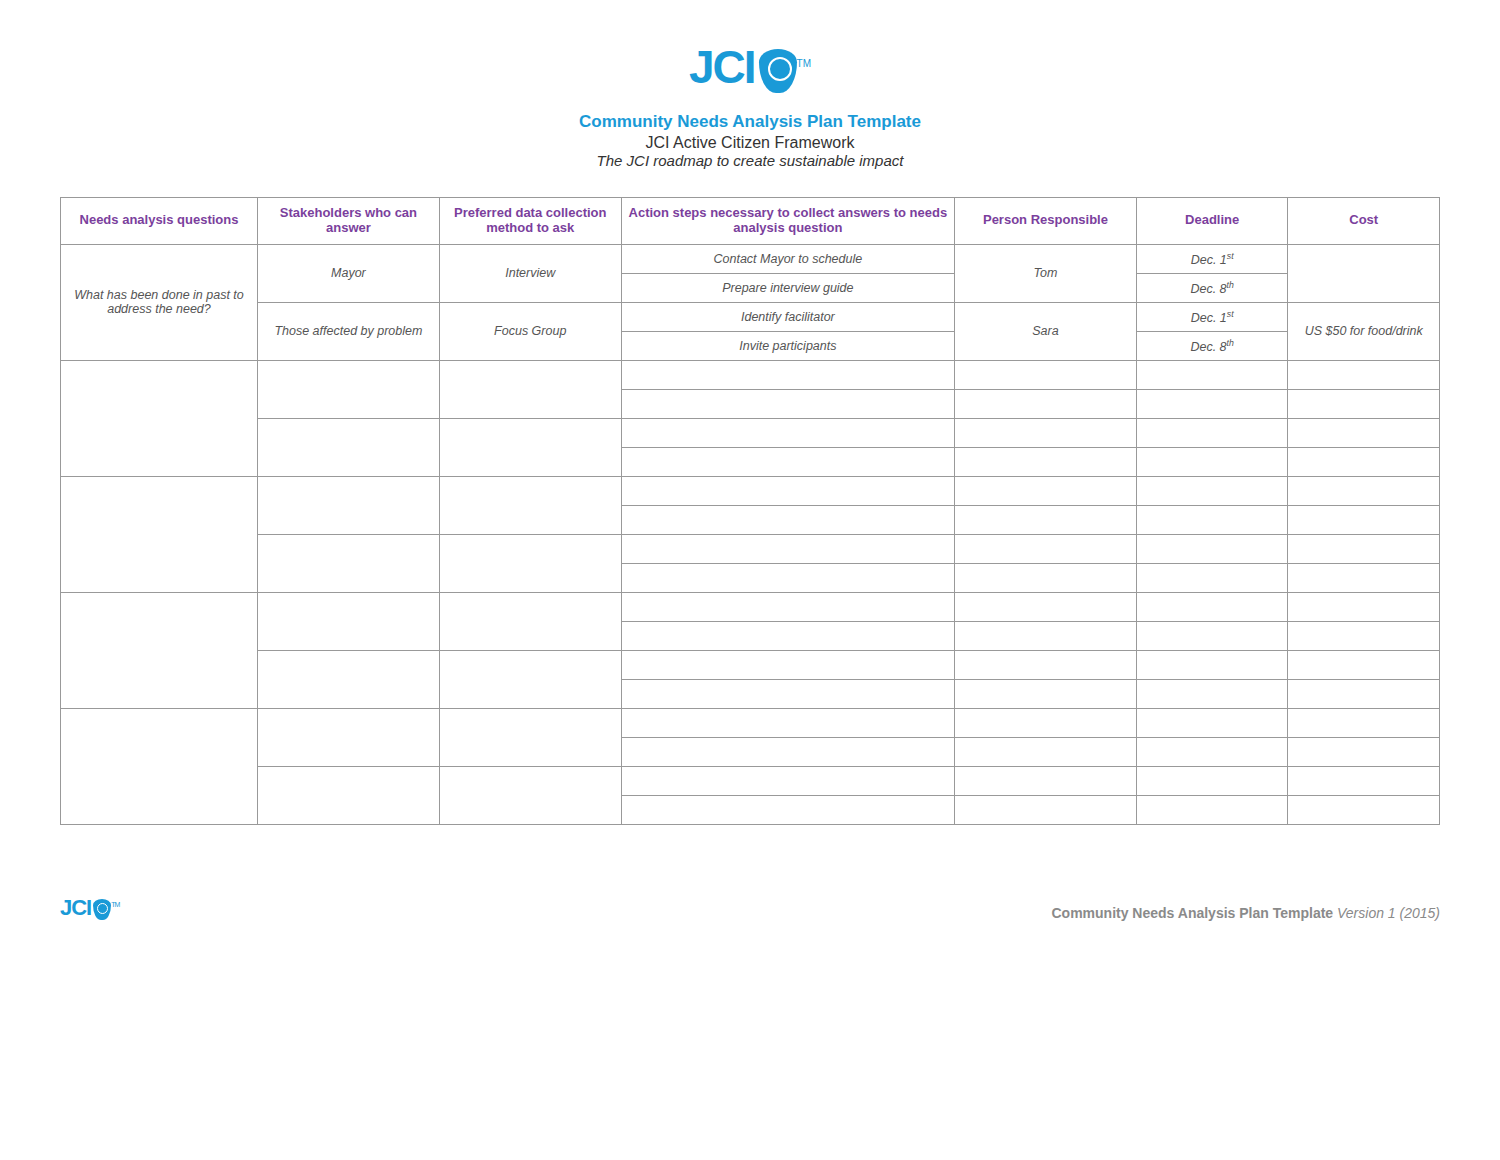JCI TM
Community Needs Analysis Plan Template
JCI Active Citizen Framework
The JCI roadmap to create sustainable impact
| Needs analysis questions | Stakeholders who can answer | Preferred data collection method to ask | Action steps necessary to collect answers to needs analysis question | Person Responsible | Deadline | Cost |
| --- | --- | --- | --- | --- | --- | --- |
| What has been done in past to address the need? | Mayor | Interview | Contact Mayor to schedule | Tom | Dec. 1 st | |
| Prepare interview guide | Dec. 8 th |
| Those affected by problem | Focus Group | Identify facilitator | Sara | Dec. 1 st | US $50 for food/drink |
| Invite participants | Dec. 8 th |
JCI TM
Community Needs Analysis Plan Template Version 1 (2015)